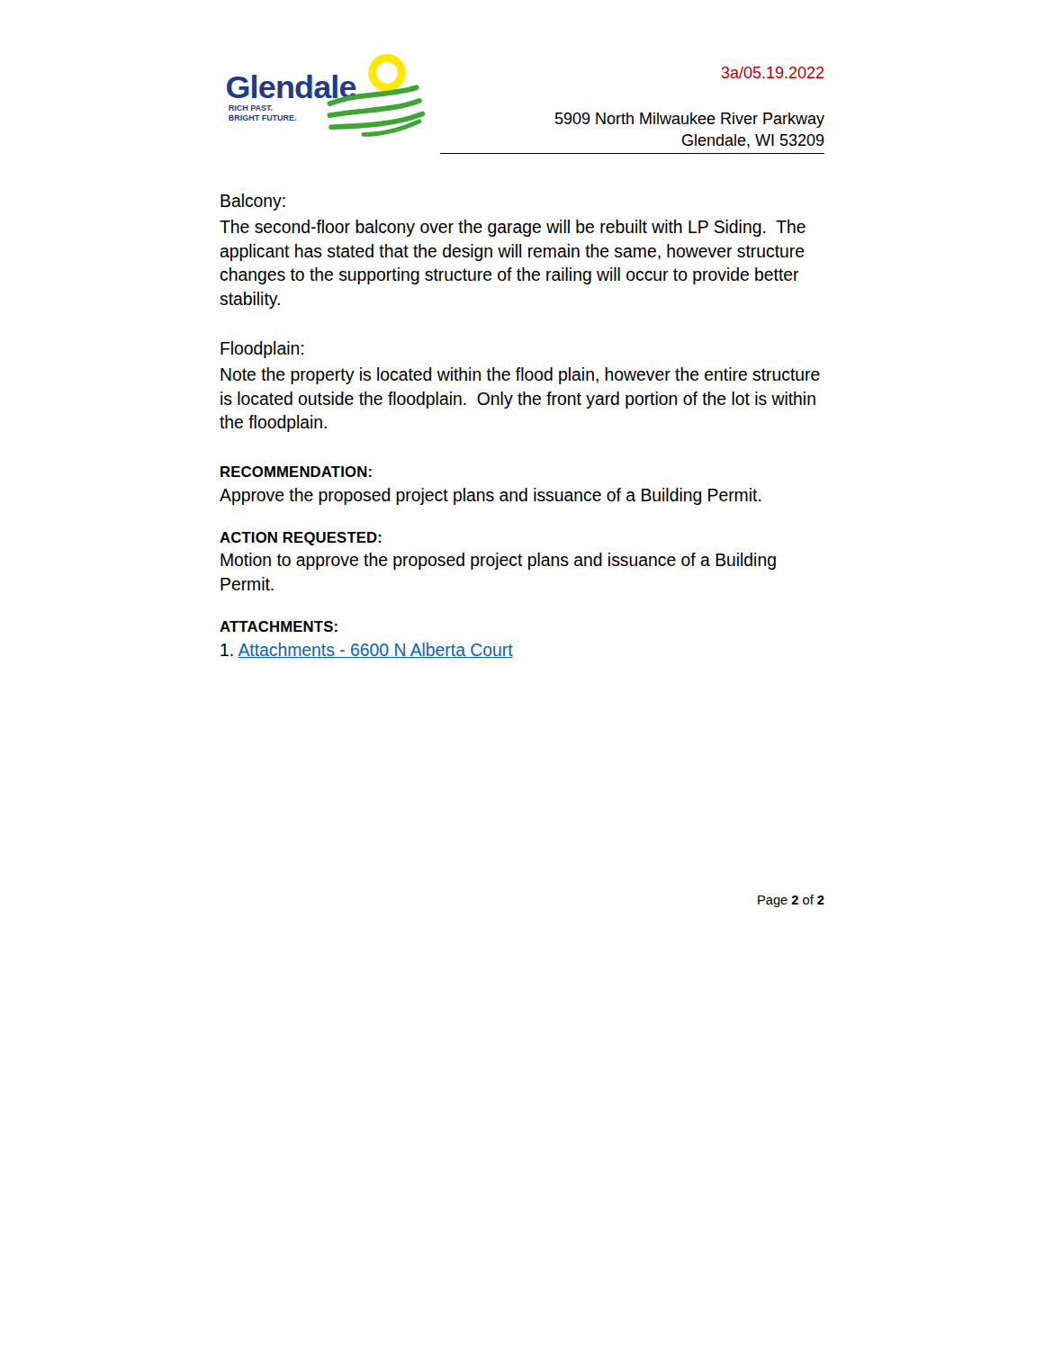Glendale RICH PAST. BRIGHT FUTURE.
3a/05.19.2022
5909 North Milwaukee River Parkway
Glendale, WI 53209
Balcony:
The second-floor balcony over the garage will be rebuilt with LP Siding. The applicant has stated that the design will remain the same, however structure changes to the supporting structure of the railing will occur to provide better stability.
Floodplain:
Note the property is located within the flood plain, however the entire structure is located outside the floodplain. Only the front yard portion of the lot is within the floodplain.
RECOMMENDATION:
Approve the proposed project plans and issuance of a Building Permit.
ACTION REQUESTED:
Motion to approve the proposed project plans and issuance of a Building Permit.
ATTACHMENTS:
1. Attachments - 6600 N Alberta Court
Page 2 of 2